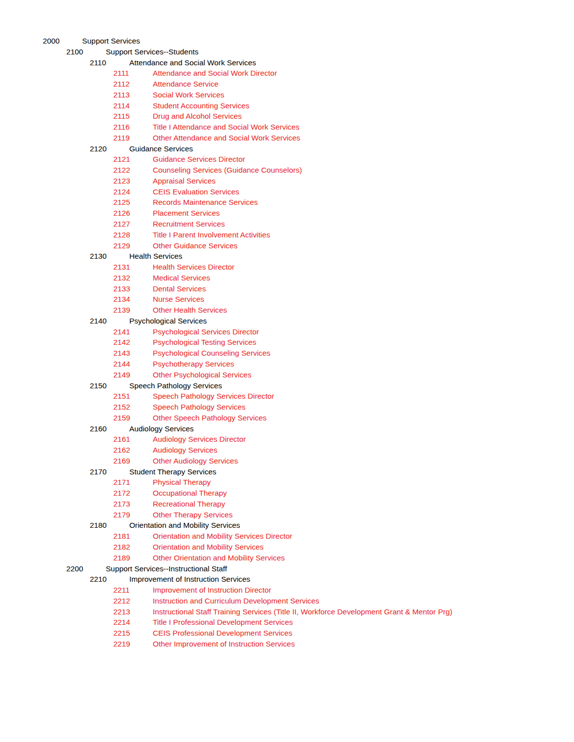2000 Support Services
2100 Support Services--Students
2110 Attendance and Social Work Services
2111 Attendance and Social Work Director
2112 Attendance Service
2113 Social Work Services
2114 Student Accounting Services
2115 Drug and Alcohol Services
2116 Title I Attendance and Social Work Services
2119 Other Attendance and Social Work Services
2120 Guidance Services
2121 Guidance Services Director
2122 Counseling Services (Guidance Counselors)
2123 Appraisal Services
2124 CEIS Evaluation Services
2125 Records Maintenance Services
2126 Placement Services
2127 Recruitment Services
2128 Title I Parent Involvement Activities
2129 Other Guidance Services
2130 Health Services
2131 Health Services Director
2132 Medical Services
2133 Dental Services
2134 Nurse Services
2139 Other Health Services
2140 Psychological Services
2141 Psychological Services Director
2142 Psychological Testing Services
2143 Psychological Counseling Services
2144 Psychotherapy Services
2149 Other Psychological Services
2150 Speech Pathology Services
2151 Speech Pathology Services Director
2152 Speech Pathology Services
2159 Other Speech Pathology Services
2160 Audiology Services
2161 Audiology Services Director
2162 Audiology Services
2169 Other Audiology Services
2170 Student Therapy Services
2171 Physical Therapy
2172 Occupational Therapy
2173 Recreational Therapy
2179 Other Therapy Services
2180 Orientation and Mobility Services
2181 Orientation and Mobility Services Director
2182 Orientation and Mobility Services
2189 Other Orientation and Mobility Services
2200 Support Services--Instructional Staff
2210 Improvement of Instruction Services
2211 Improvement of Instruction Director
2212 Instruction and Curriculum Development Services
2213 Instructional Staff Training Services (Title II, Workforce Development Grant & Mentor Prg)
2214 Title I Professional Development Services
2215 CEIS Professional Development Services
2219 Other Improvement of Instruction Services